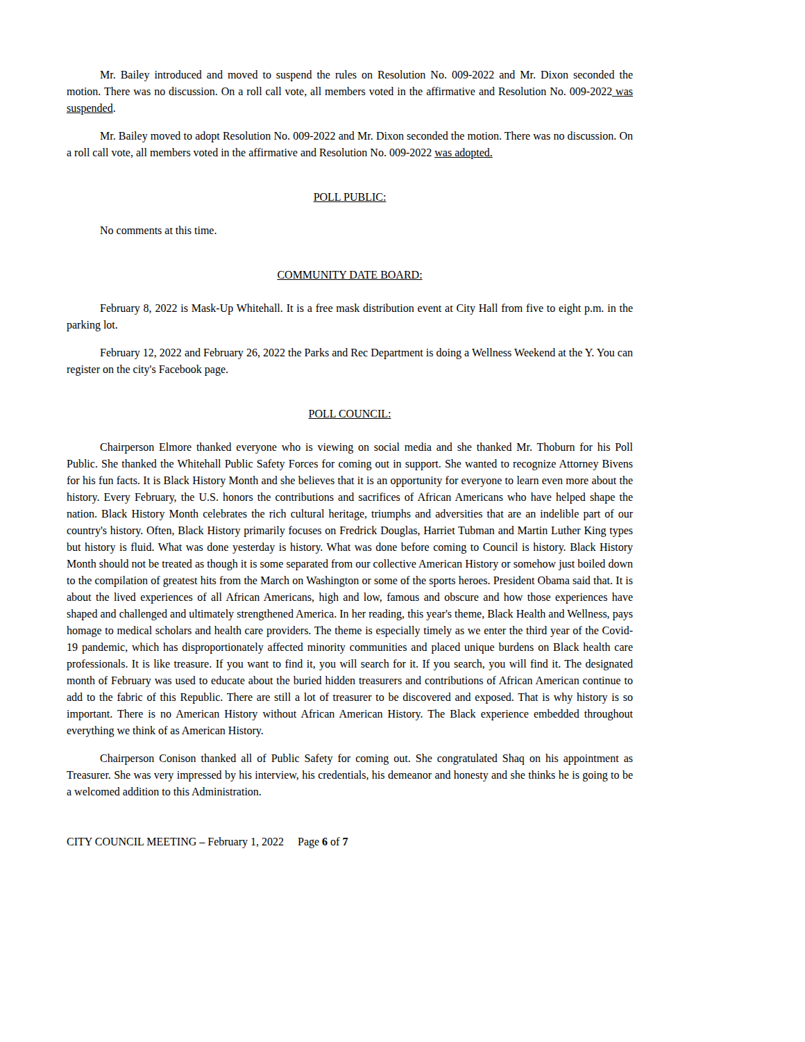Mr. Bailey introduced and moved to suspend the rules on Resolution No. 009-2022 and Mr. Dixon seconded the motion. There was no discussion. On a roll call vote, all members voted in the affirmative and Resolution No. 009-2022 was suspended.
Mr. Bailey moved to adopt Resolution No. 009-2022 and Mr. Dixon seconded the motion. There was no discussion. On a roll call vote, all members voted in the affirmative and Resolution No. 009-2022 was adopted.
POLL PUBLIC:
No comments at this time.
COMMUNITY DATE BOARD:
February 8, 2022 is Mask-Up Whitehall. It is a free mask distribution event at City Hall from five to eight p.m. in the parking lot.
February 12, 2022 and February 26, 2022 the Parks and Rec Department is doing a Wellness Weekend at the Y. You can register on the city's Facebook page.
POLL COUNCIL:
Chairperson Elmore thanked everyone who is viewing on social media and she thanked Mr. Thoburn for his Poll Public. She thanked the Whitehall Public Safety Forces for coming out in support. She wanted to recognize Attorney Bivens for his fun facts. It is Black History Month and she believes that it is an opportunity for everyone to learn even more about the history. Every February, the U.S. honors the contributions and sacrifices of African Americans who have helped shape the nation. Black History Month celebrates the rich cultural heritage, triumphs and adversities that are an indelible part of our country's history. Often, Black History primarily focuses on Fredrick Douglas, Harriet Tubman and Martin Luther King types but history is fluid. What was done yesterday is history. What was done before coming to Council is history. Black History Month should not be treated as though it is some separated from our collective American History or somehow just boiled down to the compilation of greatest hits from the March on Washington or some of the sports heroes. President Obama said that. It is about the lived experiences of all African Americans, high and low, famous and obscure and how those experiences have shaped and challenged and ultimately strengthened America. In her reading, this year's theme, Black Health and Wellness, pays homage to medical scholars and health care providers. The theme is especially timely as we enter the third year of the Covid-19 pandemic, which has disproportionately affected minority communities and placed unique burdens on Black health care professionals. It is like treasure. If you want to find it, you will search for it. If you search, you will find it. The designated month of February was used to educate about the buried hidden treasurers and contributions of African American continue to add to the fabric of this Republic. There are still a lot of treasurer to be discovered and exposed. That is why history is so important. There is no American History without African American History. The Black experience embedded throughout everything we think of as American History.
Chairperson Conison thanked all of Public Safety for coming out. She congratulated Shaq on his appointment as Treasurer. She was very impressed by his interview, his credentials, his demeanor and honesty and she thinks he is going to be a welcomed addition to this Administration.
CITY COUNCIL MEETING – February 1, 2022 Page 6 of 7